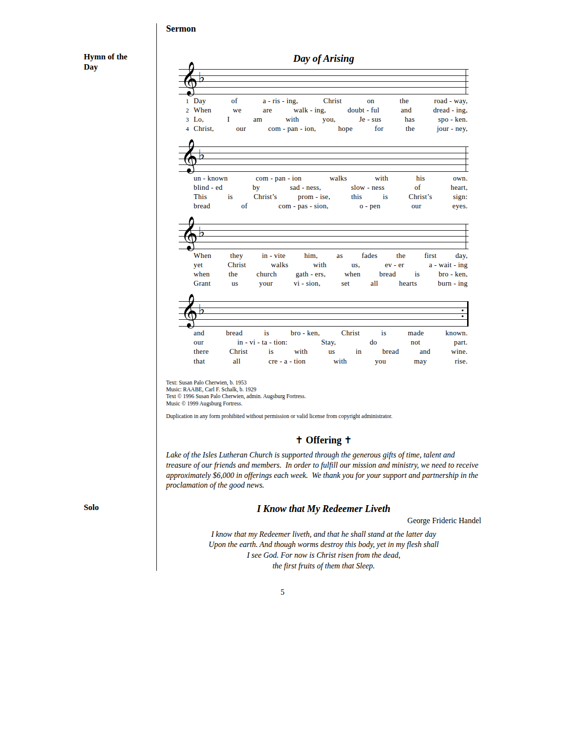Sermon
Hymn of the
Day
Day of Arising
𝄞 ♭
1 Day of a - ris - ing, Christ on the road - way,
2 When we are walk - ing, doubt - ful and dread - ing,
3 Lo, Iam with you, Je - sus has spo - ken.
4 Christ, our com - pan - ion, hope for the jour - ney,
𝄞 ♭
un - known com - pan - ion walks with his own.
blind - ed by sad - ness, slow - ness of heart,
This is Christ’s prom - ise, this is Christ’s sign:
bread of com - pas - sion, o - pen our eyes.
𝄞 ♭
When they in - vite him, as fades the first day,
yet Christ walks with us, ev - er a - wait - ing
when the church gath - ers, when bread is bro - ken,
Grant us your vi - sion, set all hearts burn - ing
𝄞 ♭ •
•
and bread is bro - ken, Christ is made known.
our in - vi - ta - tion: Stay, do not part.
there Christ is with us in bread and wine.
that all cre - a - tion with you may rise.
Text: Susan Palo Cherwien, b. 1953
Music: RAABE, Carl F. Schalk, b. 1929
Text © 1996 Susan Palo Cherwien, admin. Augsburg Fortress.
Music © 1999 Augsburg Fortress.
Duplication in any form prohibited without permission or valid license from copyright administrator.
✝ Offering ✝
Lake of the Isles Lutheran Church is supported through the generous gifts of time, talent and treasure of our friends and members. In order to fulfill our mission and ministry, we need to receive approximately $6,000 in offerings each week. We thank you for your support and partnership in the proclamation of the good news.
Solo
I Know that My Redeemer Liveth
George Frideric Handel
I know that my Redeemer liveth, and that he shall stand at the latter day
Upon the earth. And though worms destroy this body, yet in my flesh shall
I see God. For now is Christ risen from the dead,
the first fruits of them that Sleep.
5